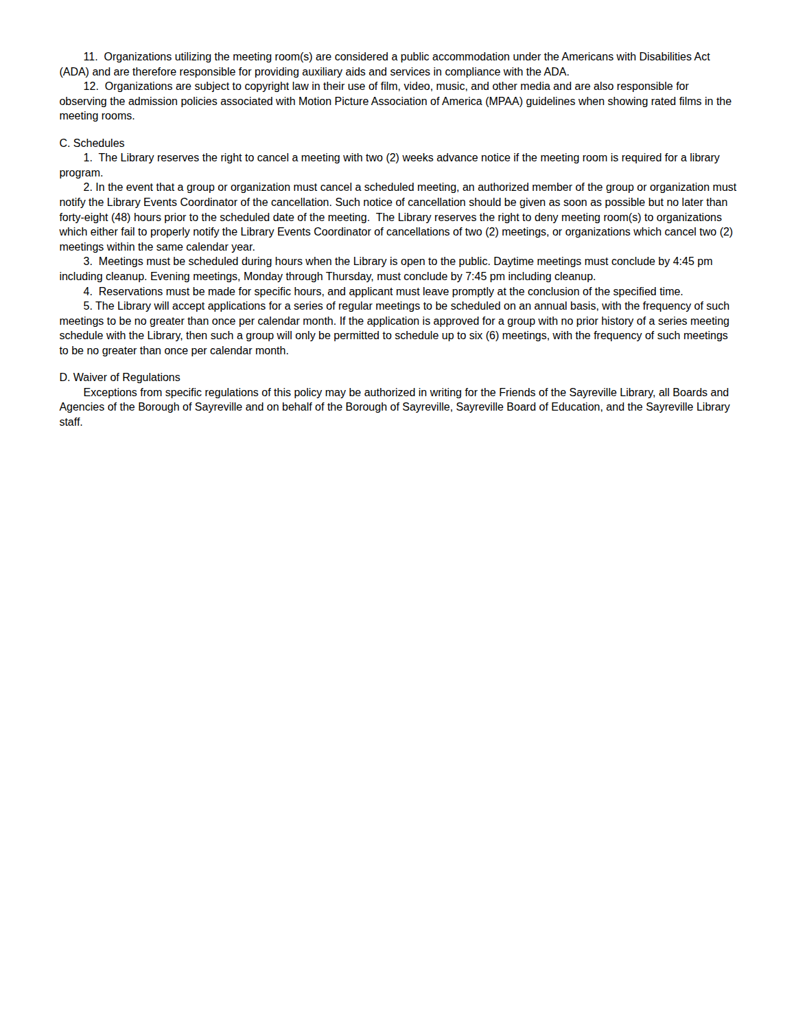11. Organizations utilizing the meeting room(s) are considered a public accommodation under the Americans with Disabilities Act (ADA) and are therefore responsible for providing auxiliary aids and services in compliance with the ADA.
12. Organizations are subject to copyright law in their use of film, video, music, and other media and are also responsible for observing the admission policies associated with Motion Picture Association of America (MPAA) guidelines when showing rated films in the meeting rooms.
C. Schedules
1. The Library reserves the right to cancel a meeting with two (2) weeks advance notice if the meeting room is required for a library program.
2. In the event that a group or organization must cancel a scheduled meeting, an authorized member of the group or organization must notify the Library Events Coordinator of the cancellation. Such notice of cancellation should be given as soon as possible but no later than forty-eight (48) hours prior to the scheduled date of the meeting. The Library reserves the right to deny meeting room(s) to organizations which either fail to properly notify the Library Events Coordinator of cancellations of two (2) meetings, or organizations which cancel two (2) meetings within the same calendar year.
3. Meetings must be scheduled during hours when the Library is open to the public. Daytime meetings must conclude by 4:45 pm including cleanup. Evening meetings, Monday through Thursday, must conclude by 7:45 pm including cleanup.
4. Reservations must be made for specific hours, and applicant must leave promptly at the conclusion of the specified time.
5. The Library will accept applications for a series of regular meetings to be scheduled on an annual basis, with the frequency of such meetings to be no greater than once per calendar month. If the application is approved for a group with no prior history of a series meeting schedule with the Library, then such a group will only be permitted to schedule up to six (6) meetings, with the frequency of such meetings to be no greater than once per calendar month.
D. Waiver of Regulations
Exceptions from specific regulations of this policy may be authorized in writing for the Friends of the Sayreville Library, all Boards and Agencies of the Borough of Sayreville and on behalf of the Borough of Sayreville, Sayreville Board of Education, and the Sayreville Library staff.